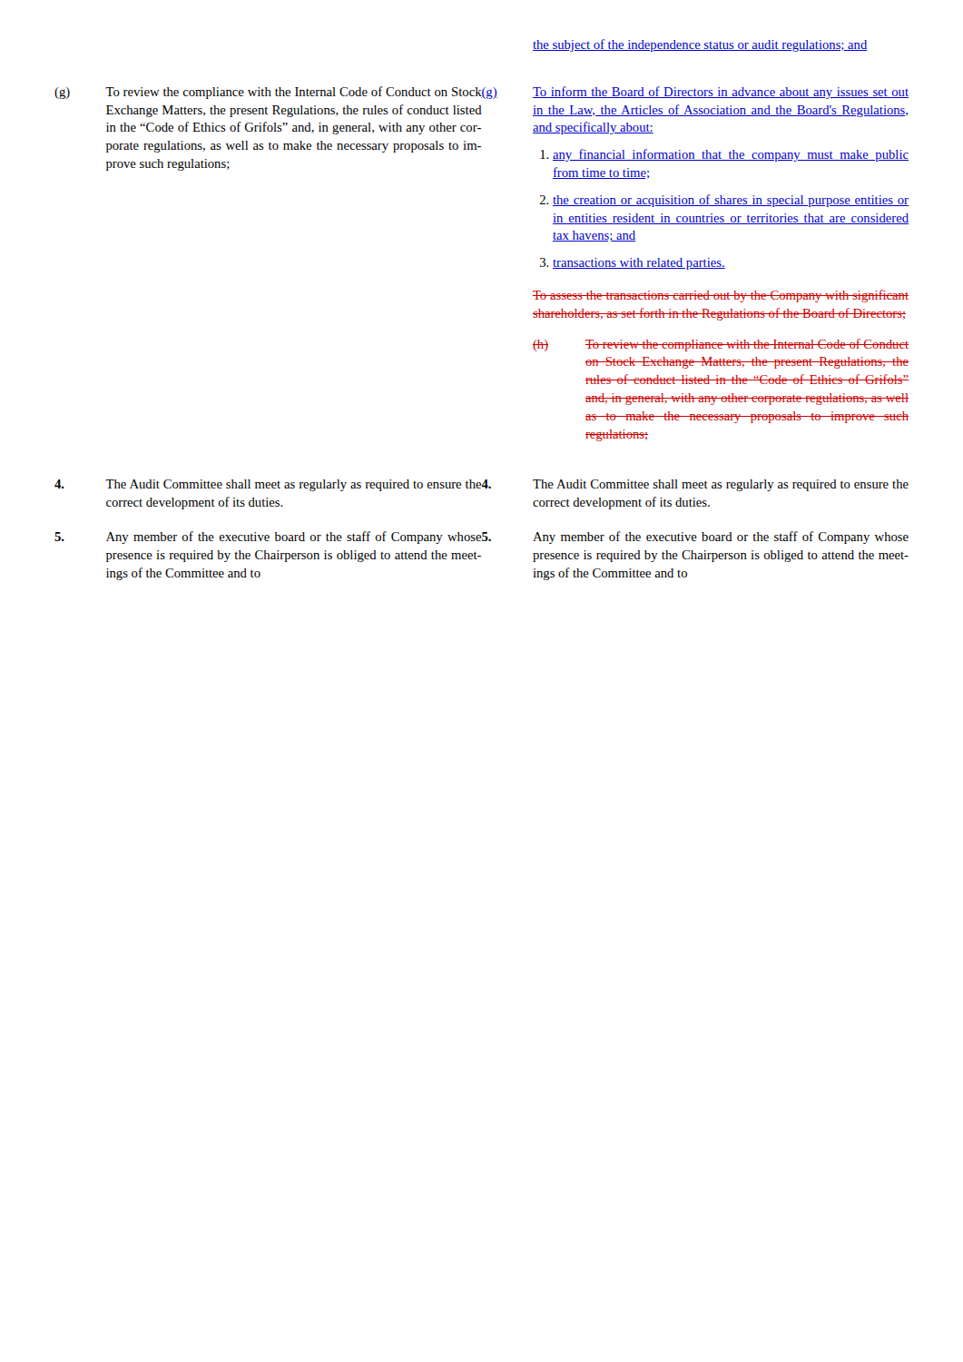| | | | the subject of the independence status or audit regulations; and |
| (g) | To review the compliance with the Internal Code of Conduct on Stock Exchange Matters, the present Regulations, the rules of conduct listed in the “Code of Ethics of Grifols” and, in general, with any other corporate regulations, as well as to make the necessary proposals to improve such regulations; | (g) | To inform the Board of Directors in advance about any issues set out in the Law, the Articles of Association and the Board's Regulations, and specifically about: any financial information that the company must make public from time to time; the creation or acquisition of shares in special purpose entities or in entities resident in countries or territories that are considered tax havens; and transactions with related parties. To assess the transactions carried out by the Company with significant shareholders, as set forth in the Regulations of the Board of Directors; / (h) / To review the compliance with the Internal Code of Conduct on Stock Exchange Matters, the present Regulations, the rules of conduct listed in the “Code of Ethics of Grifols” and, in general, with any other corporate regulations, as well as to make the necessary proposals to improve such regulations; / |
| 4. | The Audit Committee shall meet as regularly as required to ensure the correct development of its duties. | 4. | The Audit Committee shall meet as regularly as required to ensure the correct development of its duties. |
| 5. | Any member of the executive board or the staff of Company whose presence is required by the Chairperson is obliged to attend the meetings of the Committee and to | 5. | Any member of the executive board or the staff of Company whose presence is required by the Chairperson is obliged to attend the meetings of the Committee and to |